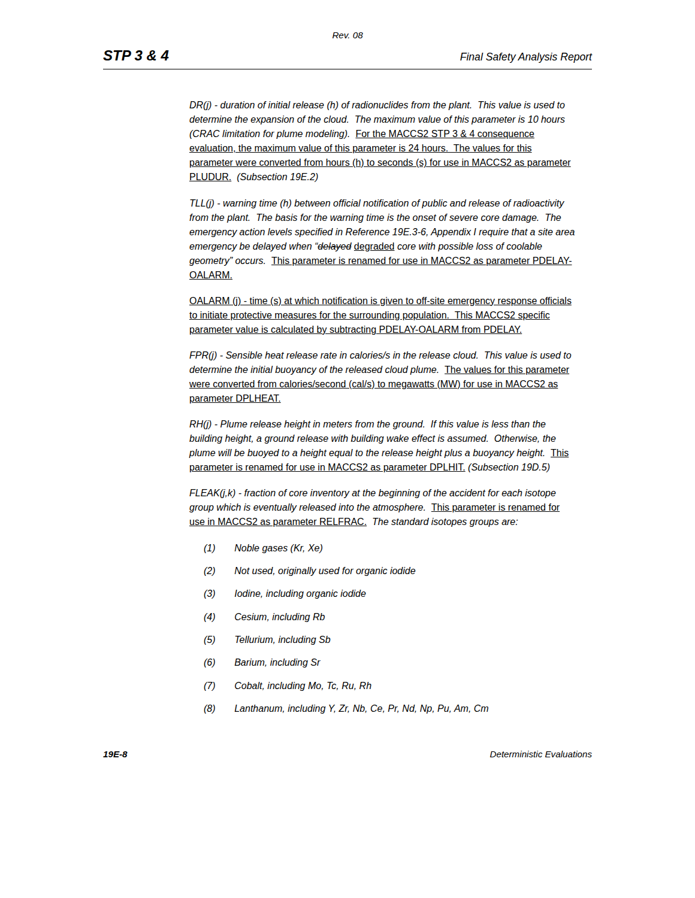Rev. 08
STP 3 & 4
Final Safety Analysis Report
DR(j) - duration of initial release (h) of radionuclides from the plant. This value is used to determine the expansion of the cloud. The maximum value of this parameter is 10 hours (CRAC limitation for plume modeling). For the MACCS2 STP 3 & 4 consequence evaluation, the maximum value of this parameter is 24 hours. The values for this parameter were converted from hours (h) to seconds (s) for use in MACCS2 as parameter PLUDUR. (Subsection 19E.2)
TLL(j) - warning time (h) between official notification of public and release of radioactivity from the plant. The basis for the warning time is the onset of severe core damage. The emergency action levels specified in Reference 19E.3-6, Appendix I require that a site area emergency be delayed when “delayed degraded core with possible loss of coolable geometry” occurs. This parameter is renamed for use in MACCS2 as parameter PDELAY-OALARM.
OALARM (j) - time (s) at which notification is given to off-site emergency response officials to initiate protective measures for the surrounding population. This MACCS2 specific parameter value is calculated by subtracting PDELAY-OALARM from PDELAY.
FPR(j) - Sensible heat release rate in calories/s in the release cloud. This value is used to determine the initial buoyancy of the released cloud plume. The values for this parameter were converted from calories/second (cal/s) to megawatts (MW) for use in MACCS2 as parameter DPLHEAT.
RH(j) - Plume release height in meters from the ground. If this value is less than the building height, a ground release with building wake effect is assumed. Otherwise, the plume will be buoyed to a height equal to the release height plus a buoyancy height. This parameter is renamed for use in MACCS2 as parameter DPLHIT. (Subsection 19D.5)
FLEAK(j,k) - fraction of core inventory at the beginning of the accident for each isotope group which is eventually released into the atmosphere. This parameter is renamed for use in MACCS2 as parameter RELFRAC. The standard isotopes groups are:
(1) Noble gases (Kr, Xe)
(2) Not used, originally used for organic iodide
(3) Iodine, including organic iodide
(4) Cesium, including Rb
(5) Tellurium, including Sb
(6) Barium, including Sr
(7) Cobalt, including Mo, Tc, Ru, Rh
(8) Lanthanum, including Y, Zr, Nb, Ce, Pr, Nd, Np, Pu, Am, Cm
19E-8
Deterministic Evaluations